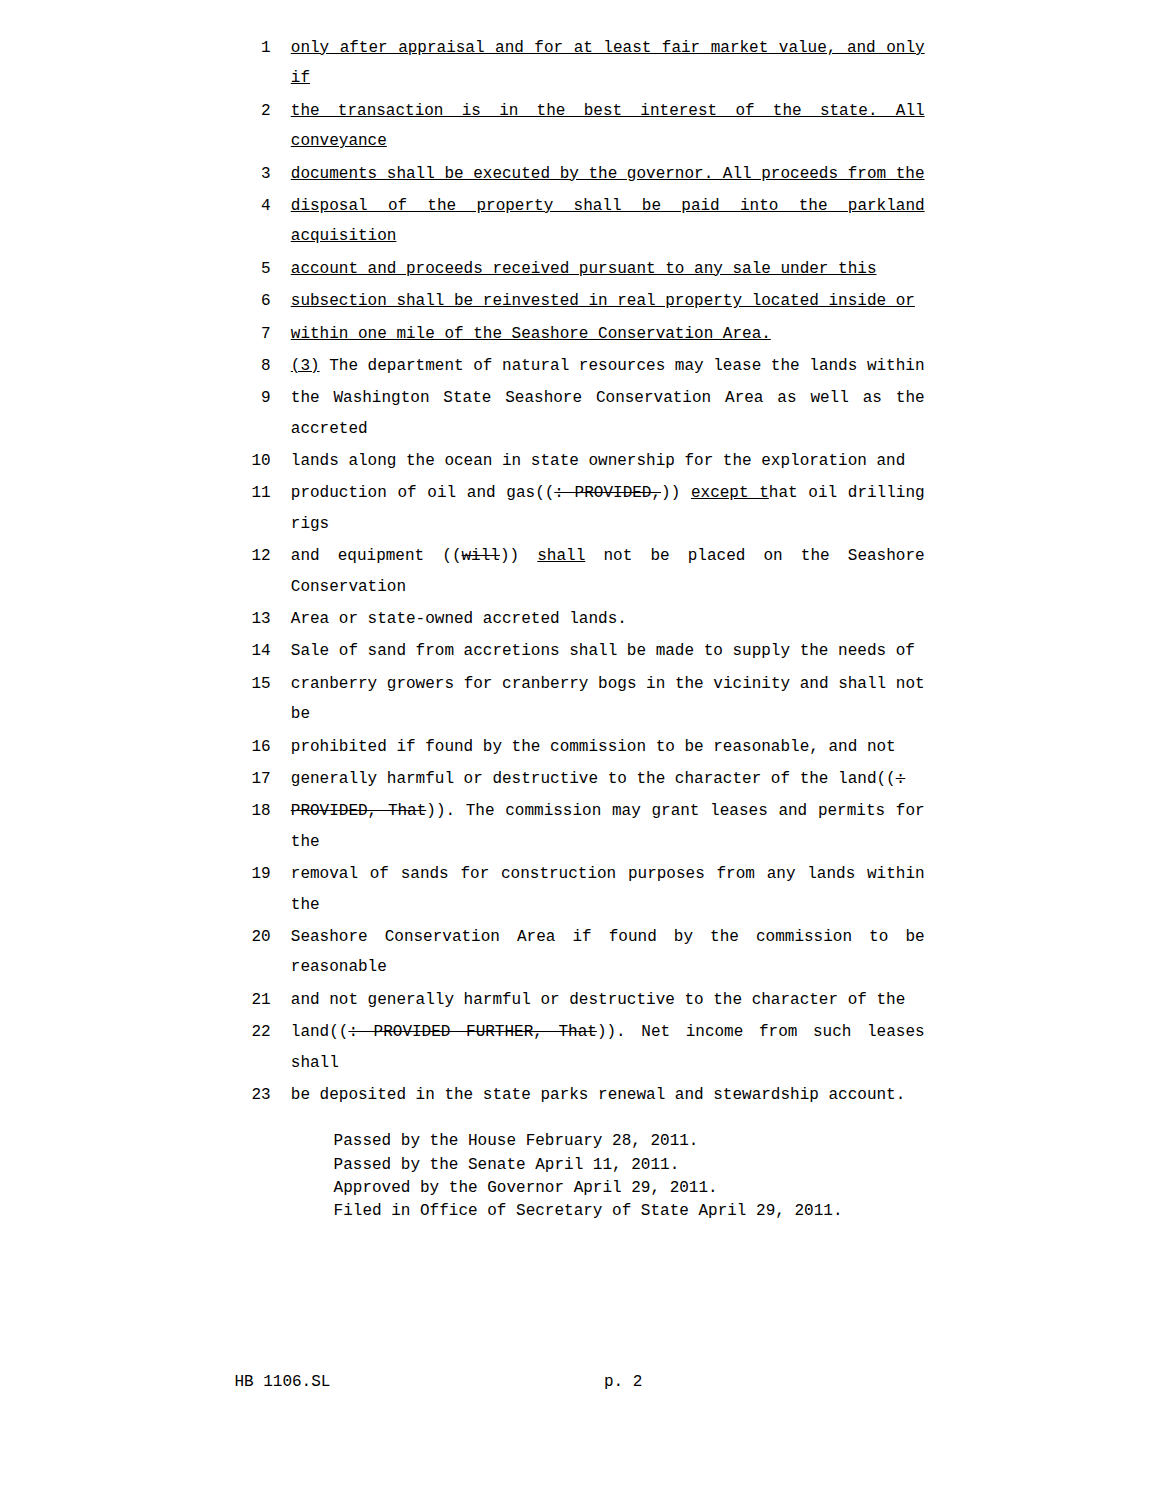| 1 | only after appraisal and for at least fair market value, and only if |
| 2 | the transaction is in the best interest of the state. All conveyance |
| 3 | documents shall be executed by the governor. All proceeds from the |
| 4 | disposal of the property shall be paid into the parkland acquisition |
| 5 | account and proceeds received pursuant to any sale under this |
| 6 | subsection shall be reinvested in real property located inside or |
| 7 | within one mile of the Seashore Conservation Area. |
| 8 | (3) The department of natural resources may lease the lands within |
| 9 | the Washington State Seashore Conservation Area as well as the accreted |
| 10 | lands along the ocean in state ownership for the exploration and |
| 11 | production of oil and gas(( : PROVIDED, )) except t hat oil drilling rigs |
| 12 | and equipment (( will )) shall not be placed on the Seashore Conservation |
| 13 | Area or state-owned accreted lands. |
| 14 | Sale of sand from accretions shall be made to supply the needs of |
| 15 | cranberry growers for cranberry bogs in the vicinity and shall not be |
| 16 | prohibited if found by the commission to be reasonable, and not |
| 17 | generally harmful or destructive to the character of the land(( : |
| 18 | PROVIDED, That )). The commission may grant leases and permits for the |
| 19 | removal of sands for construction purposes from any lands within the |
| 20 | Seashore Conservation Area if found by the commission to be reasonable |
| 21 | and not generally harmful or destructive to the character of the |
| 22 | land(( : PROVIDED FURTHER, That )). Net income from such leases shall |
| 23 | be deposited in the state parks renewal and stewardship account. |
Passed by the House February 28, 2011.
Passed by the Senate April 11, 2011.
Approved by the Governor April 29, 2011.
Filed in Office of Secretary of State April 29, 2011.
HB 1106.SL
p. 2